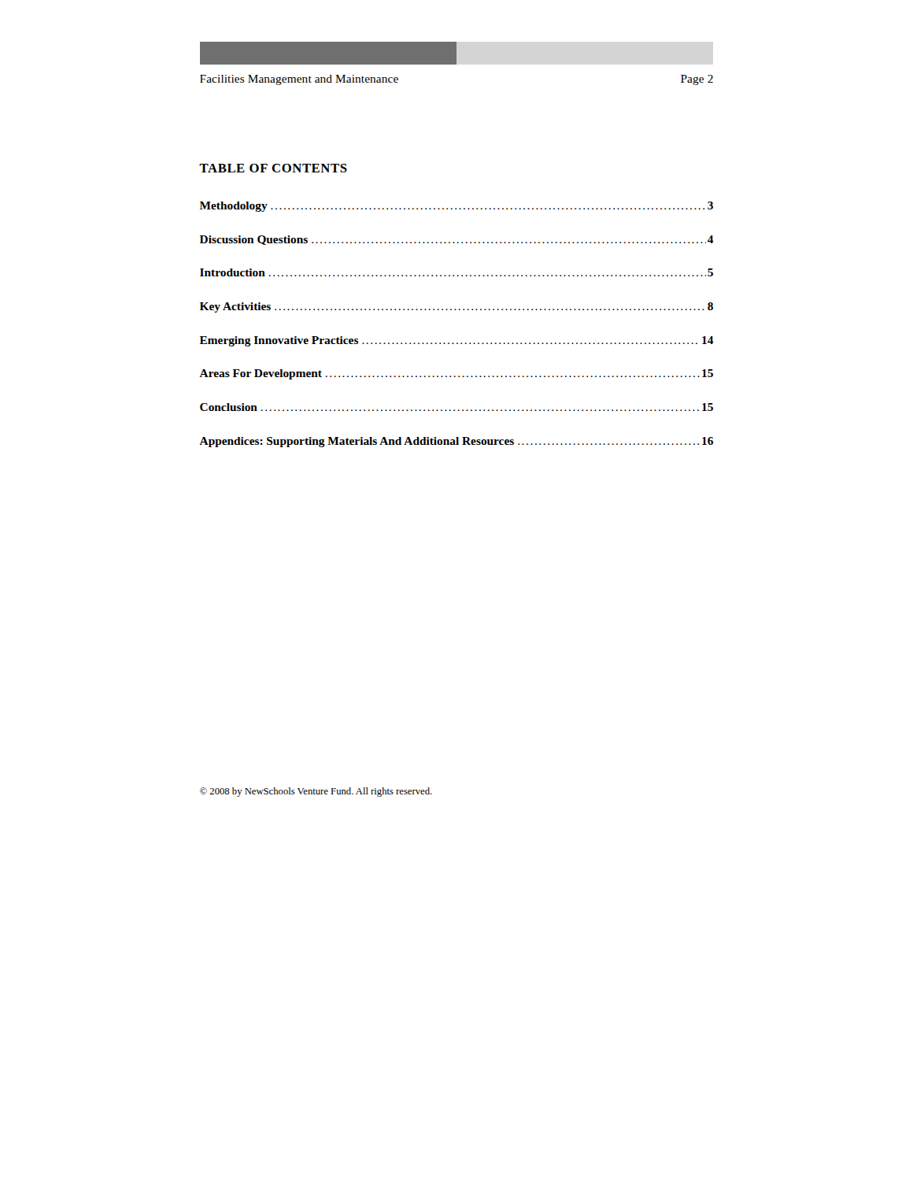Facilities Management and Maintenance
Page 2
Table of Contents
Methodology ........................................................................................................................... 3
Discussion Questions ....................................................................................................... 4
Introduction .......................................................................................................................... 5
Key Activities ....................................................................................................................... 8
Emerging Innovative Practices ......................................................................................... 14
Areas For Development ................................................................................................... 15
Conclusion ........................................................................................................................... 15
Appendices: Supporting Materials And Additional Resources ........................................................... 16
© 2008 by NewSchools Venture Fund. All rights reserved.